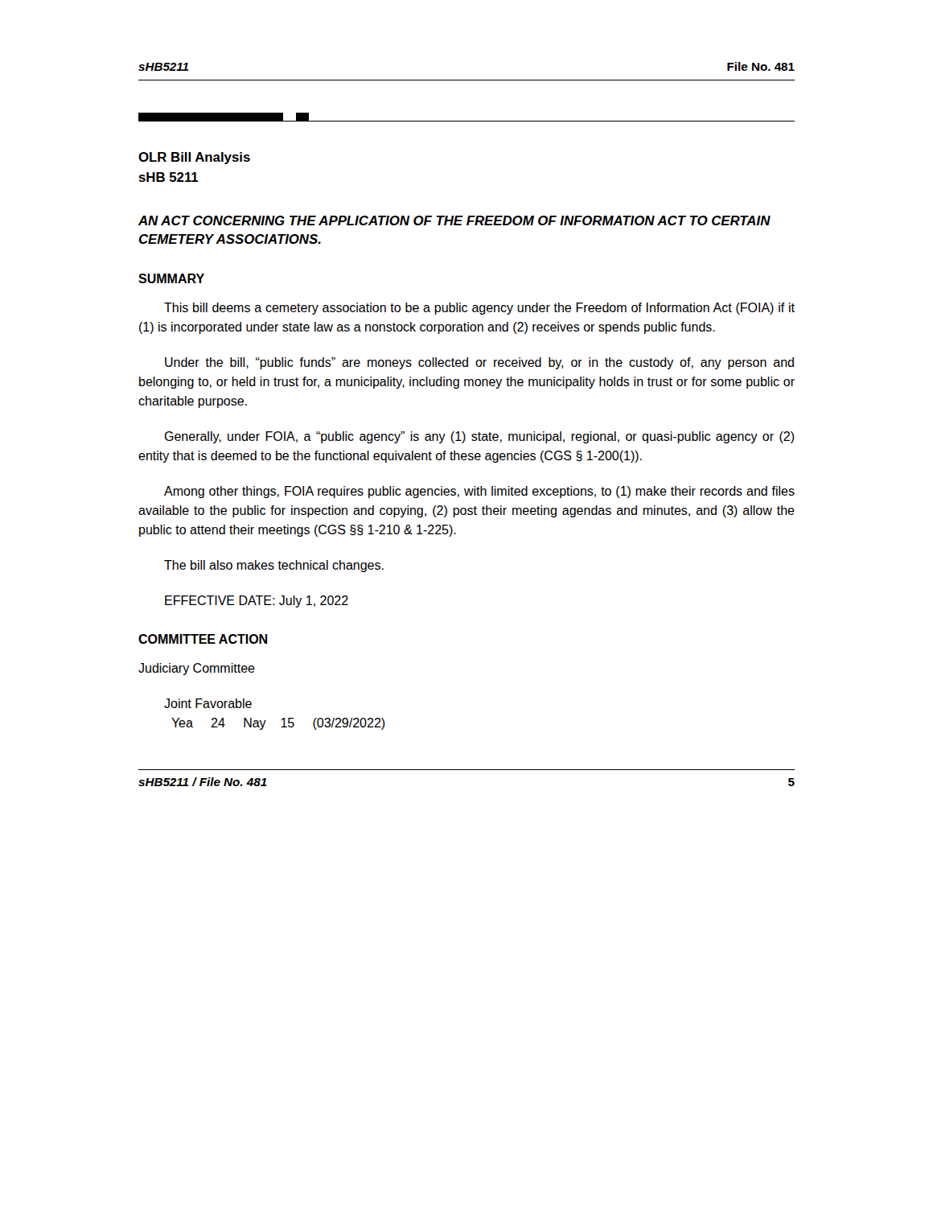sHB5211 File No. 481
OLR Bill Analysis
sHB 5211
AN ACT CONCERNING THE APPLICATION OF THE FREEDOM OF INFORMATION ACT TO CERTAIN CEMETERY ASSOCIATIONS.
SUMMARY
This bill deems a cemetery association to be a public agency under the Freedom of Information Act (FOIA) if it (1) is incorporated under state law as a nonstock corporation and (2) receives or spends public funds.
Under the bill, “public funds” are moneys collected or received by, or in the custody of, any person and belonging to, or held in trust for, a municipality, including money the municipality holds in trust or for some public or charitable purpose.
Generally, under FOIA, a “public agency” is any (1) state, municipal, regional, or quasi-public agency or (2) entity that is deemed to be the functional equivalent of these agencies (CGS § 1-200(1)).
Among other things, FOIA requires public agencies, with limited exceptions, to (1) make their records and files available to the public for inspection and copying, (2) post their meeting agendas and minutes, and (3) allow the public to attend their meetings (CGS §§ 1-210 & 1-225).
The bill also makes technical changes.
EFFECTIVE DATE: July 1, 2022
COMMITTEE ACTION
Judiciary Committee
Joint Favorable
Yea 24 Nay 15 (03/29/2022)
sHB5211 / File No. 481 5